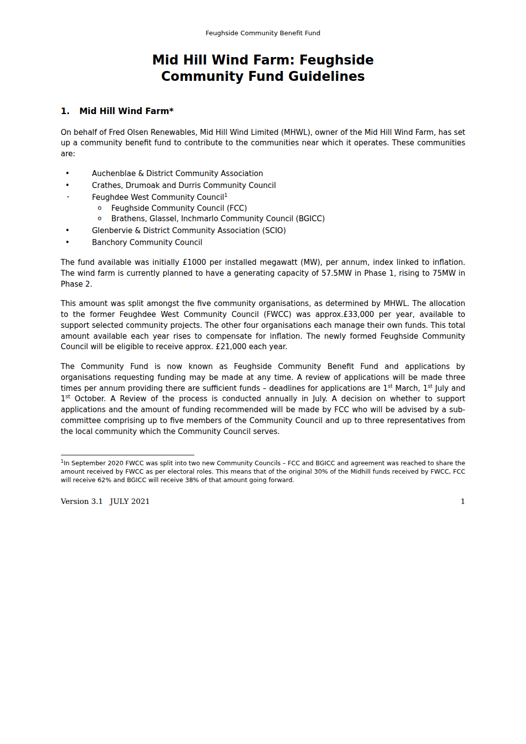Feughside Community Benefit Fund
Mid Hill Wind Farm: Feughside
Community Fund Guidelines
1. Mid Hill Wind Farm*
On behalf of Fred Olsen Renewables, Mid Hill Wind Limited (MHWL), owner of the Mid Hill Wind Farm, has set up a community benefit fund to contribute to the communities near which it operates. These communities are:
Auchenblae & District Community Association
Crathes, Drumoak and Durris Community Council
Feughdee West Community Council1
Feughside Community Council (FCC)
Brathens, Glassel, Inchmarlo Community Council (BGICC)
Glenbervie & District Community Association (SCIO)
Banchory Community Council
The fund available was initially £1000 per installed megawatt (MW), per annum, index linked to inflation. The wind farm is currently planned to have a generating capacity of 57.5MW in Phase 1, rising to 75MW in Phase 2.
This amount was split amongst the five community organisations, as determined by MHWL. The allocation to the former Feughdee West Community Council (FWCC) was approx.£33,000 per year, available to support selected community projects. The other four organisations each manage their own funds. This total amount available each year rises to compensate for inflation. The newly formed Feughside Community Council will be eligible to receive approx. £21,000 each year.
The Community Fund is now known as Feughside Community Benefit Fund and applications by organisations requesting funding may be made at any time. A review of applications will be made three times per annum providing there are sufficient funds – deadlines for applications are 1st March, 1st July and 1st October. A Review of the process is conducted annually in July. A decision on whether to support applications and the amount of funding recommended will be made by FCC who will be advised by a sub-committee comprising up to five members of the Community Council and up to three representatives from the local community which the Community Council serves.
1In September 2020 FWCC was split into two new Community Councils – FCC and BGICC and agreement was reached to share the amount received by FWCC as per electoral roles. This means that of the original 30% of the Midhill funds received by FWCC, FCC will receive 62% and BGICC will receive 38% of that amount going forward.
Version 3.1 JULY 2021 1